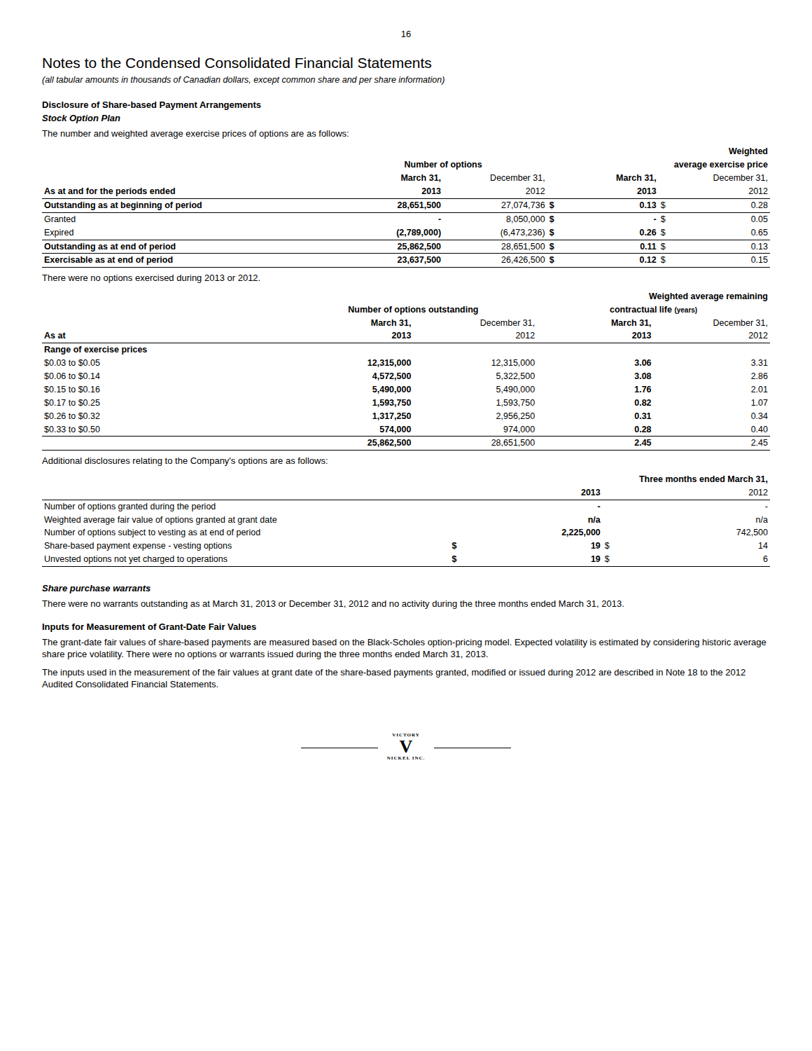16
Notes to the Condensed Consolidated Financial Statements
(all tabular amounts in thousands of Canadian dollars, except common share and per share information)
Disclosure of Share-based Payment Arrangements
Stock Option Plan
The number and weighted average exercise prices of options are as follows:
| | | | Weighted |
| | Number of options | average exercise price |
| | March 31, | December 31, | | March 31, | | December 31, |
| As at and for the periods ended | 2013 | 2012 | | 2013 | | 2012 |
| Outstanding as at beginning of period | 28,651,500 | 27,074,736 | $ | 0.13 | $ | 0.28 |
| Granted | - | 8,050,000 | $ | - | $ | 0.05 |
| Expired | (2,789,000) | (6,473,236) | $ | 0.26 | $ | 0.65 |
| Outstanding as at end of period | 25,862,500 | 28,651,500 | $ | 0.11 | $ | 0.13 |
| Exercisable as at end of period | 23,637,500 | 26,426,500 | $ | 0.12 | $ | 0.15 |
There were no options exercised during 2013 or 2012.
| | | | Weighted average remaining |
| | Number of options outstanding | contractual life (years) |
| | March 31, | December 31, | March 31, | December 31, |
| As at | 2013 | 2012 | 2013 | 2012 |
| Range of exercise prices | | | | |
| $0.03 to $0.05 | 12,315,000 | 12,315,000 | 3.06 | 3.31 |
| $0.06 to $0.14 | 4,572,500 | 5,322,500 | 3.08 | 2.86 |
| $0.15 to $0.16 | 5,490,000 | 5,490,000 | 1.76 | 2.01 |
| $0.17 to $0.25 | 1,593,750 | 1,593,750 | 0.82 | 1.07 |
| $0.26 to $0.32 | 1,317,250 | 2,956,250 | 0.31 | 0.34 |
| $0.33 to $0.50 | 574,000 | 974,000 | 0.28 | 0.40 |
| | 25,862,500 | 28,651,500 | 2.45 | 2.45 |
Additional disclosures relating to the Company's options are as follows:
| | Three months ended March 31, |
| | | 2013 | | 2012 |
| Number of options granted during the period | | - | | - |
| Weighted average fair value of options granted at grant date | | n/a | | n/a |
| Number of options subject to vesting as at end of period | | 2,225,000 | | 742,500 |
| Share-based payment expense - vesting options | $ | 19 | $ | 14 |
| Unvested options not yet charged to operations | $ | 19 | $ | 6 |
Share purchase warrants
There were no warrants outstanding as at March 31, 2013 or December 31, 2012 and no activity during the three months ended March 31, 2013.
Inputs for Measurement of Grant-Date Fair Values
The grant-date fair values of share-based payments are measured based on the Black-Scholes option-pricing model. Expected volatility is estimated by considering historic average share price volatility. There were no options or warrants issued during the three months ended March 31, 2013.
The inputs used in the measurement of the fair values at grant date of the share-based payments granted, modified or issued during 2012 are described in Note 18 to the 2012 Audited Consolidated Financial Statements.
VICTORY V NICKEL INC.